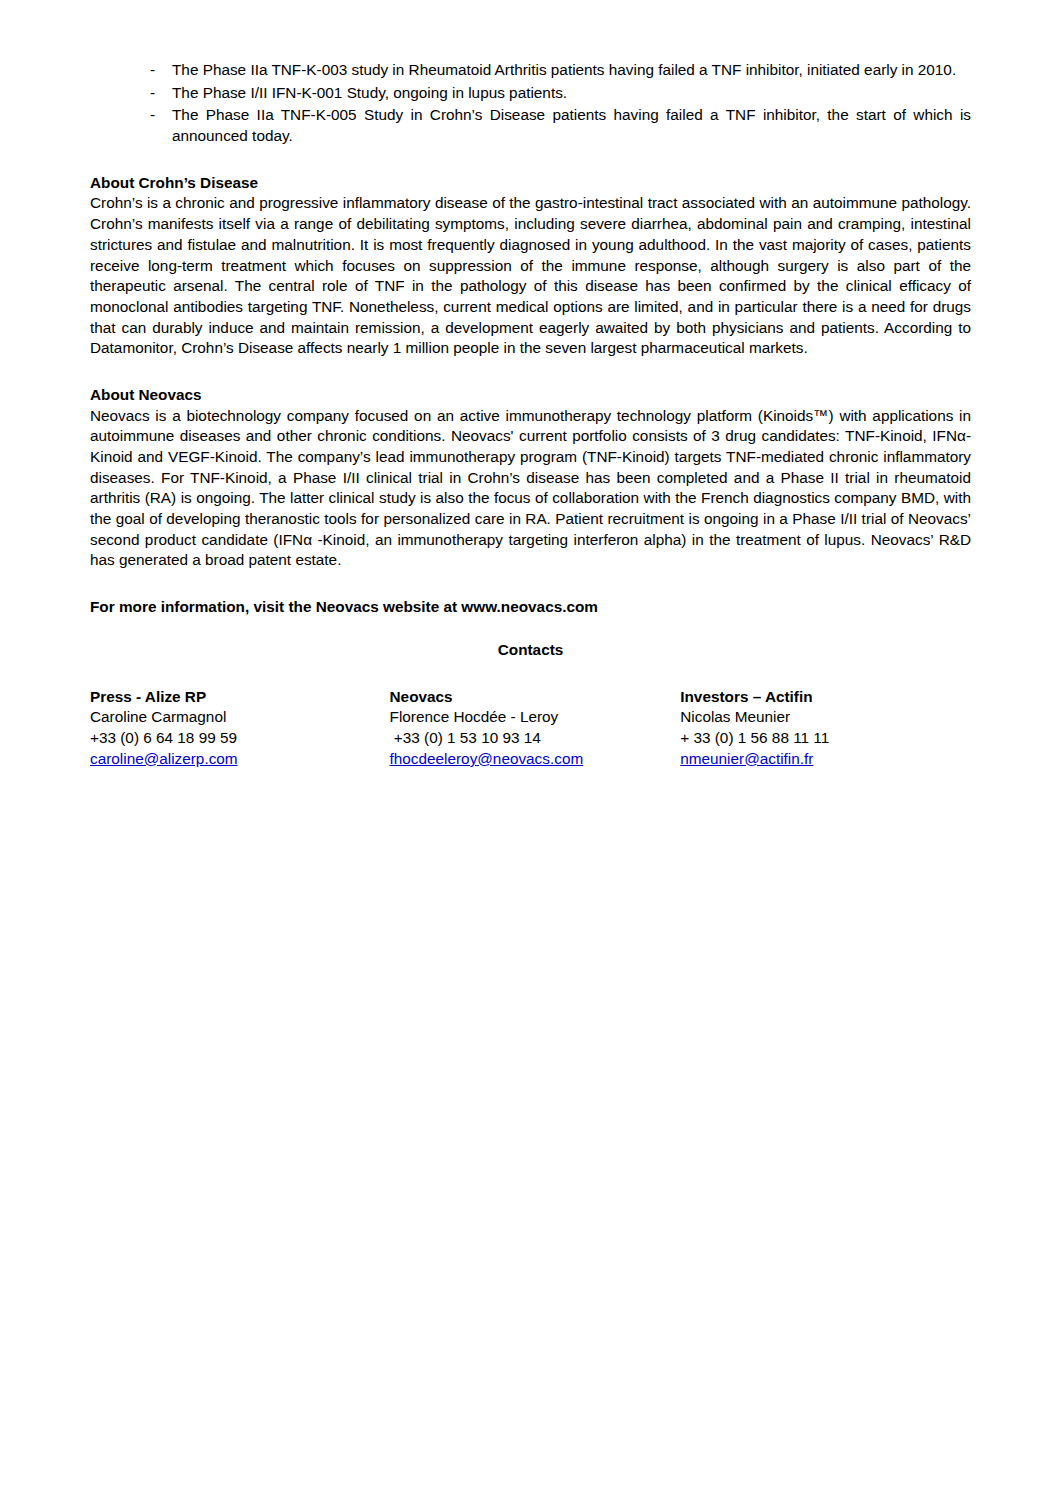The Phase IIa TNF-K-003 study in Rheumatoid Arthritis patients having failed a TNF inhibitor, initiated early in 2010.
The Phase I/II IFN-K-001 Study, ongoing in lupus patients.
The Phase IIa TNF-K-005 Study in Crohn’s Disease patients having failed a TNF inhibitor, the start of which is announced today.
About Crohn’s Disease
Crohn’s is a chronic and progressive inflammatory disease of the gastro-intestinal tract associated with an autoimmune pathology. Crohn’s manifests itself via a range of debilitating symptoms, including severe diarrhea, abdominal pain and cramping, intestinal strictures and fistulae and malnutrition. It is most frequently diagnosed in young adulthood. In the vast majority of cases, patients receive long-term treatment which focuses on suppression of the immune response, although surgery is also part of the therapeutic arsenal. The central role of TNF in the pathology of this disease has been confirmed by the clinical efficacy of monoclonal antibodies targeting TNF. Nonetheless, current medical options are limited, and in particular there is a need for drugs that can durably induce and maintain remission, a development eagerly awaited by both physicians and patients. According to Datamonitor, Crohn’s Disease affects nearly 1 million people in the seven largest pharmaceutical markets.
About Neovacs
Neovacs is a biotechnology company focused on an active immunotherapy technology platform (Kinoids™) with applications in autoimmune diseases and other chronic conditions. Neovacs' current portfolio consists of 3 drug candidates: TNF-Kinoid, IFNα-Kinoid and VEGF-Kinoid. The company’s lead immunotherapy program (TNF-Kinoid) targets TNF-mediated chronic inflammatory diseases. For TNF-Kinoid, a Phase I/II clinical trial in Crohn’s disease has been completed and a Phase II trial in rheumatoid arthritis (RA) is ongoing. The latter clinical study is also the focus of collaboration with the French diagnostics company BMD, with the goal of developing theranostic tools for personalized care in RA. Patient recruitment is ongoing in a Phase I/II trial of Neovacs’ second product candidate (IFNα -Kinoid, an immunotherapy targeting interferon alpha) in the treatment of lupus. Neovacs’ R&D has generated a broad patent estate.
For more information, visit the Neovacs website at www.neovacs.com
Contacts
| Press - Alize RP | Neovacs | Investors – Actifin |
| Caroline Carmagnol | Florence Hocdée - Leroy | Nicolas Meunier |
| +33 (0) 6 64 18 99 59 | +33 (0) 1 53 10 93 14 | + 33 (0) 1 56 88 11 11 |
| caroline@alizerp.com | fhocdeeleroy@neovacs.com | nmeunier@actifin.fr |